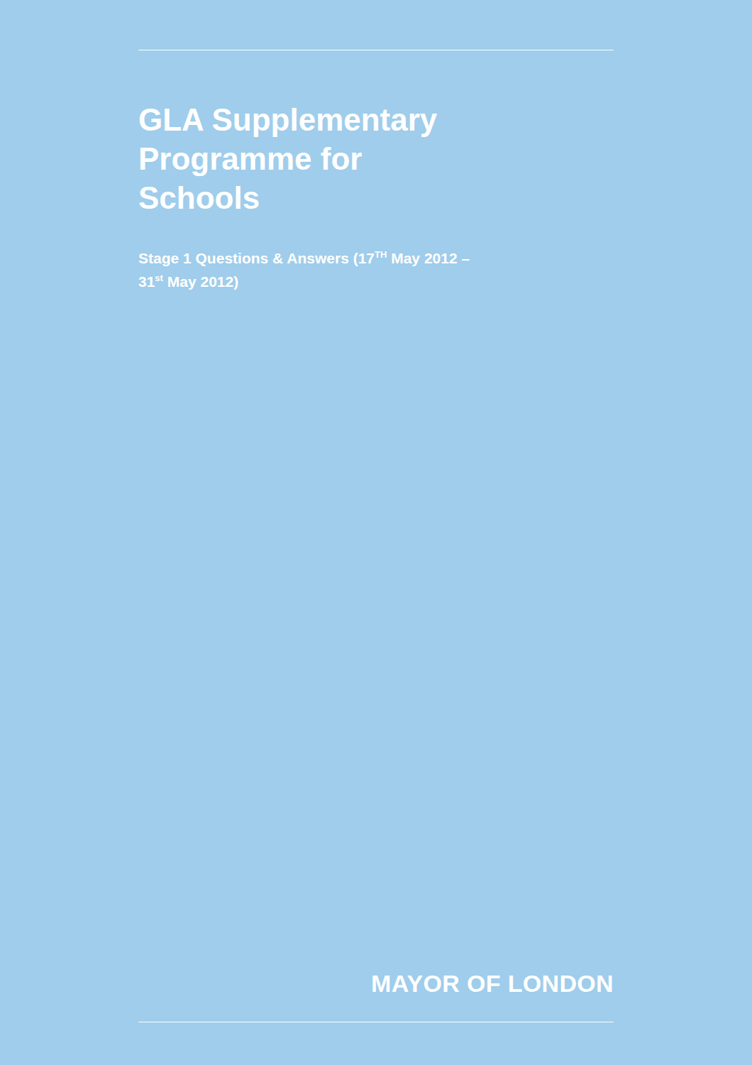GLA Supplementary Programme for Schools
Stage 1 Questions & Answers (17TH May 2012 – 31st May 2012)
MAYOR OF LONDON